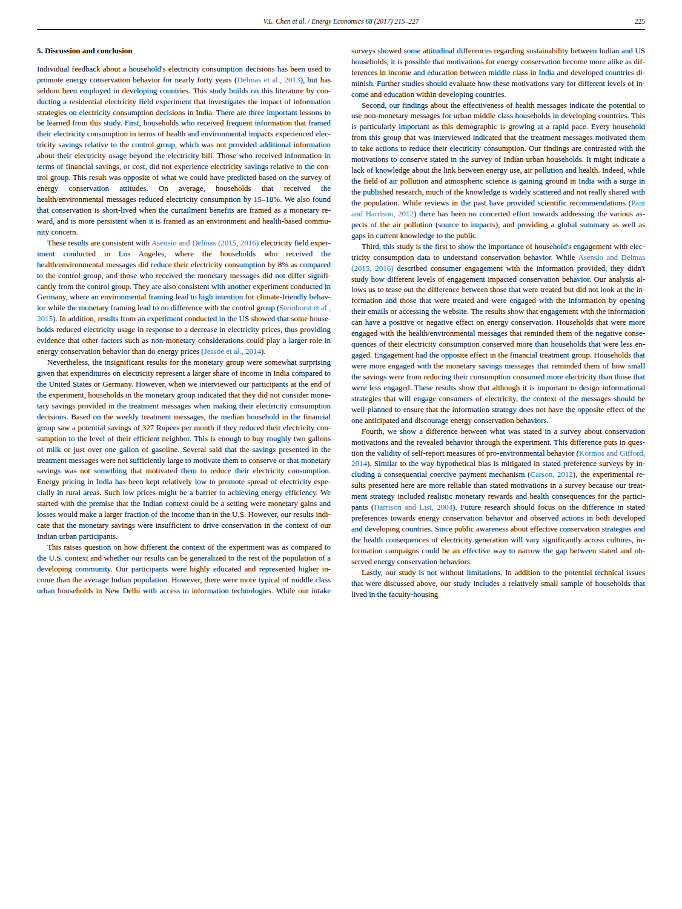V.L. Chen et al. / Energy Economics 68 (2017) 215–227
225
5. Discussion and conclusion
Individual feedback about a household's electricity consumption decisions has been used to promote energy conservation behavior for nearly forty years (Delmas et al., 2013), but has seldom been employed in developing countries. This study builds on this literature by conducting a residential electricity field experiment that investigates the impact of information strategies on electricity consumption decisions in India. There are three important lessons to be learned from this study. First, households who received frequent information that framed their electricity consumption in terms of health and environmental impacts experienced electricity savings relative to the control group, which was not provided additional information about their electricity usage beyond the electricity bill. Those who received information in terms of financial savings, or cost, did not experience electricity savings relative to the control group. This result was opposite of what we could have predicted based on the survey of energy conservation attitudes. On average, households that received the health/environmental messages reduced electricity consumption by 15–18%. We also found that conservation is short-lived when the curtailment benefits are framed as a monetary reward, and is more persistent when it is framed as an environment and health-based community concern.
These results are consistent with Asensio and Delmas (2015, 2016) electricity field experiment conducted in Los Angeles, where the households who received the health/environmental messages did reduce their electricity consumption by 8% as compared to the control group, and those who received the monetary messages did not differ significantly from the control group. They are also consistent with another experiment conducted in Germany, where an environmental framing lead to high intention for climate-friendly behavior while the monetary framing lead to no difference with the control group (Steinhorst et al., 2015). In addition, results from an experiment conducted in the US showed that some households reduced electricity usage in response to a decrease in electricity prices, thus providing evidence that other factors such as non-monetary considerations could play a larger role in energy conservation behavior than do energy prices (Jessoe et al., 2014).
Nevertheless, the insignificant results for the monetary group were somewhat surprising given that expenditures on electricity represent a larger share of income in India compared to the United States or Germany. However, when we interviewed our participants at the end of the experiment, households in the monetary group indicated that they did not consider monetary savings provided in the treatment messages when making their electricity consumption decisions. Based on the weekly treatment messages, the median household in the financial group saw a potential savings of 327 Rupees per month if they reduced their electricity consumption to the level of their efficient neighbor. This is enough to buy roughly two gallons of milk or just over one gallon of gasoline. Several said that the savings presented in the treatment messages were not sufficiently large to motivate them to conserve or that monetary savings was not something that motivated them to reduce their electricity consumption. Energy pricing in India has been kept relatively low to promote spread of electricity especially in rural areas. Such low prices might be a barrier to achieving energy efficiency. We started with the premise that the Indian context could be a setting were monetary gains and losses would make a larger fraction of the income than in the U.S. However, our results indicate that the monetary savings were insufficient to drive conservation in the context of our Indian urban participants.
This raises question on how different the context of the experiment was as compared to the U.S. context and whether our results can be generalized to the rest of the population of a developing community. Our participants were highly educated and represented higher income than the average Indian population. However, there were more typical of middle class urban households in New Delhi with access to information technologies. While our intake surveys showed some attitudinal differences regarding sustainability between Indian and US households, it is possible that motivations for energy conservation become more alike as differences in income and education between middle class in India and developed countries diminish. Further studies should evaluate how these motivations vary for different levels of income and education within developing countries.
Second, our findings about the effectiveness of health messages indicate the potential to use non-monetary messages for urban middle class households in developing countries. This is particularly important as this demographic is growing at a rapid pace. Every household from this group that was interviewed indicated that the treatment messages motivated them to take actions to reduce their electricity consumption. Our findings are contrasted with the motivations to conserve stated in the survey of Indian urban households. It might indicate a lack of knowledge about the link between energy use, air pollution and health. Indeed, while the field of air pollution and atmospheric science is gaining ground in India with a surge in the published research, much of the knowledge is widely scattered and not really shared with the population. While reviews in the past have provided scientific recommendations (Pant and Harrison, 2012) there has been no concerted effort towards addressing the various aspects of the air pollution (source to impacts), and providing a global summary as well as gaps in current knowledge to the public.
Third, this study is the first to show the importance of household's engagement with electricity consumption data to understand conservation behavior. While Asensio and Delmas (2015, 2016) described consumer engagement with the information provided, they didn't study how different levels of engagement impacted conservation behavior. Our analysis allows us to tease out the difference between those that were treated but did not look at the information and those that were treated and were engaged with the information by opening their emails or accessing the website. The results show that engagement with the information can have a positive or negative effect on energy conservation. Households that were more engaged with the health/environmental messages that reminded them of the negative consequences of their electricity consumption conserved more than households that were less engaged. Engagement had the opposite effect in the financial treatment group. Households that were more engaged with the monetary savings messages that reminded them of how small the savings were from reducing their consumption consumed more electricity than those that were less engaged. These results show that although it is important to design informational strategies that will engage consumers of electricity, the context of the messages should be well-planned to ensure that the information strategy does not have the opposite effect of the one anticipated and discourage energy conservation behaviors.
Fourth, we show a difference between what was stated in a survey about conservation motivations and the revealed behavior through the experiment. This difference puts in question the validity of self-report measures of pro-environmental behavior (Kormos and Gifford, 2014). Similar to the way hypothetical bias is mitigated in stated preference surveys by including a consequential coercive payment mechanism (Carson, 2012), the experimental results presented here are more reliable than stated motivations in a survey because our treatment strategy included realistic monetary rewards and health consequences for the participants (Harrison and List, 2004). Future research should focus on the difference in stated preferences towards energy conservation behavior and observed actions in both developed and developing countries. Since public awareness about effective conservation strategies and the health consequences of electricity generation will vary significantly across cultures, information campaigns could be an effective way to narrow the gap between stated and observed energy conservation behaviors.
Lastly, our study is not without limitations. In addition to the potential technical issues that were discussed above, our study includes a relatively small sample of households that lived in the faculty-housing